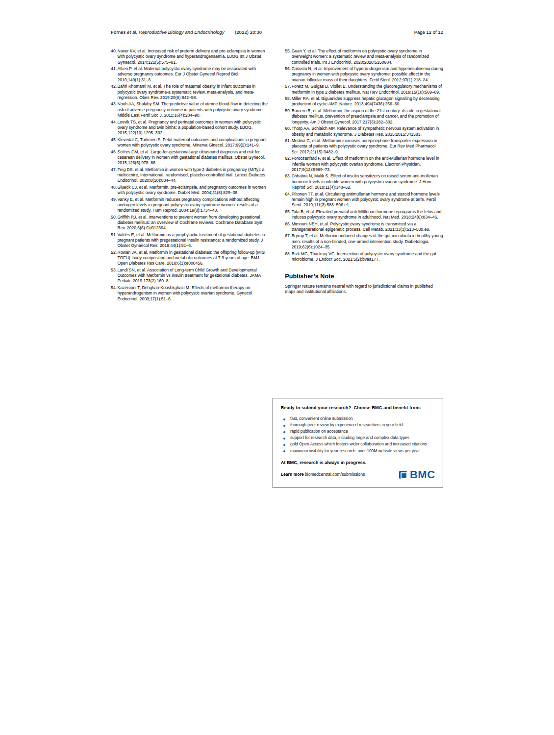Fornes et al. Reproductive Biology and Endocrinology(2022) 20:30
Page 12 of 12
40 Naver KV, et al. Increased risk of preterm delivery and pre-eclampsia in women with polycystic ovary syndrome and hyperandrogenaemia. BJOG Int J Obstet Gynaecol. 2014;121(5):575–81.
41 Altieri P, et al. Maternal polycystic ovary syndrome may be associated with adverse pregnancy outcomes. Eur J Obstet Gynecol Reprod Biol. 2010;149(1):31–6.
42 Bahri Khomami M, et al. The role of maternal obesity in infant outcomes in polycystic ovary syndrome-a systematic review, meta-analysis, and meta-regression. Obes Rev. 2019;20(6):842–58.
43 Nouh AA, Shalaby SM. The predictive value of uterine blood flow in detecting the risk of adverse pregnancy outcome in patients with polycystic ovary syndrome. Middle East Fertil Soc J. 2011;16(4):284–90.
44 Lovvik TS, et al. Pregnancy and perinatal outcomes in women with polycystic ovary syndrome and twin births: a population-based cohort study. BJOG. 2015;122(10):1295–302.
45 Klevedal C, Turkmen S. Fetal-maternal outcomes and complications in pregnant women with polycystic ovary syndrome. Minerva Ginecol. 2017;69(2):141–9.
46 Scifres CM, et al. Large-for-gestational-age ultrasound diagnosis and risk for cesarean delivery in women with gestational diabetes mellitus. Obstet Gynecol. 2015;126(5):978–86.
47 Feig DS, et al. Metformin in women with type 2 diabetes in pregnancy (MiTy): a multicentre, international, randomised, placebo-controlled trial. Lancet Diabetes Endocrinol. 2020;8(10):834–44.
48 Glueck CJ, et al. Metformin, pre-eclampsia, and pregnancy outcomes in women with polycystic ovary syndrome. Diabet Med. 2004;21(8):829–36.
49 Vanky E, et al. Metformin reduces pregnancy complications without affecting androgen levels in pregnant polycystic ovary syndrome women: results of a randomized study. Hum Reprod. 2004;19(8):1734–40.
50 Griffith RJ, et al. Interventions to prevent women from developing gestational diabetes mellitus: an overview of Cochrane reviews. Cochrane Database Syst Rev. 2020;6(6):Cd012394.
51 Valdés E, et al. Metformin as a prophylactic treatment of gestational diabetes in pregnant patients with pregestational insulin resistance: a randomized study. J Obstet Gynaecol Res. 2018;44(1):81–6.
52 Rowan JA, et al. Metformin in gestational diabetes: the offspring follow-up (MiG TOFU): body composition and metabolic outcomes at 7-9 years of age. BMJ Open Diabetes Res Care. 2018;6(1):e000456.
53 Landi SN, et al. Association of Long-term Child Growth and Developmental Outcomes with Metformin vs insulin treatment for gestational diabetes. JAMA Pediatr. 2019;173(2):160–8.
54 Kazerooni T, Dehghan-Kooshkghazi M. Effects of metformin therapy on hyperandrogenism in women with polycystic ovarian syndrome. Gynecol Endocrinol. 2003;17(1):51–6.
55 Guan Y, et al. The effect of metformin on polycystic ovary syndrome in overweight women: a systematic review and Meta-analysis of randomized controlled trials. Int J Endocrinol. 2020;2020:5150684.
56 Crisosto N, et al. Improvement of hyperandrogenism and hyperinsulinemia during pregnancy in women with polycystic ovary syndrome: possible effect in the ovarian follicular mass of their daughters. Fertil Steril. 2012;97(1):218–24.
57 Foretz M, Guigas B, Viollet B. Understanding the glucoregulatory mechanisms of metformin in type 2 diabetes mellitus. Nat Rev Endocrinol. 2019;15(10):569–89.
58 Miller RA, et al. Biguanides suppress hepatic glucagon signalling by decreasing production of cyclic AMP. Nature. 2013;494(7436):256–60.
59 Romero R, et al. Metformin, the aspirin of the 21st century: its role in gestational diabetes mellitus, prevention of preeclampsia and cancer, and the promotion of longevity. Am J Obstet Gynecol. 2017;217(3):282–302.
60 Thorp AA, Schlaich MP. Relevance of sympathetic nervous system activation in obesity and metabolic syndrome. J Diabetes Res. 2015;2015:341583.
61 Medina G, et al. Metformin increases norepinephrine transporter expression in placenta of patients with polycystic ovary syndrome. Eur Rev Med Pharmacol Sci. 2017;21(15):3482–9.
62 Foroozanfard F, et al. Effect of metformin on the anti-Müllerian hormone level in infertile women with polycystic ovarian syndrome. Electron Physician. 2017;9(12):5969–73.
63 Chhabra N, Malik S. Effect of insulin sensitizers on raised serum anti-mullerian hormone levels in infertile women with polycystic ovarian syndrome. J Hum Reprod Sci. 2018;11(4):348–52.
64 Piltonen TT, et al. Circulating antimüllerian hormone and steroid hormone levels remain high in pregnant women with polycystic ovary syndrome at term. Fertil Steril. 2019;111(3):588–596.e1.
65 Tata B, et al. Elevated prenatal anti-Müllerian hormone reprograms the fetus and induces polycystic ovary syndrome in adulthood. Nat Med. 2018;24(6):834–46.
66 Mimouni NEH, et al. Polycystic ovary syndrome is transmitted via a transgenerational epigenetic process. Cell Metab. 2021;33(3):513–530.e8.
67 Bryrup T, et al. Metformin-induced changes of the gut microbiota in healthy young men: results of a non-blinded, one-armed intervention study. Diabetologia. 2019;62(6):1024–35.
68 Rizk MG, Thackray VG. Intersection of polycystic ovary syndrome and the gut microbiome. J Endocr Soc. 2021;5(2):bvaa177.
Publisher’s Note
Springer Nature remains neutral with regard to jurisdictional claims in published maps and institutional affiliations.
Ready to submit your research? Choose BMC and benefit from:
fast, convenient online submission
thorough peer review by experienced researchers in your field
rapid publication on acceptance
support for research data, including large and complex data types
gold Open Access which fosters wider collaboration and increased citations
maximum visibility for your research: over 100M website views per year
At BMC, research is always in progress.
Learn more biomedcentral.com/submissions
BMC